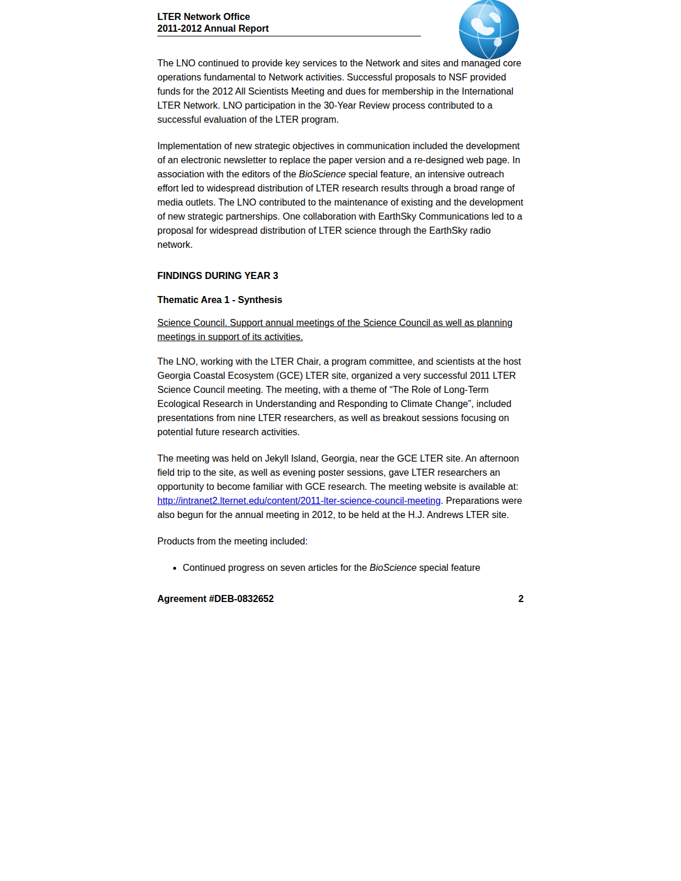LTER Network Office
2011-2012 Annual Report
The LNO continued to provide key services to the Network and sites and managed core operations fundamental to Network activities. Successful proposals to NSF provided funds for the 2012 All Scientists Meeting and dues for membership in the International LTER Network. LNO participation in the 30-Year Review process contributed to a successful evaluation of the LTER program.
Implementation of new strategic objectives in communication included the development of an electronic newsletter to replace the paper version and a re-designed web page. In association with the editors of the BioScience special feature, an intensive outreach effort led to widespread distribution of LTER research results through a broad range of media outlets. The LNO contributed to the maintenance of existing and the development of new strategic partnerships. One collaboration with EarthSky Communications led to a proposal for widespread distribution of LTER science through the EarthSky radio network.
FINDINGS DURING YEAR 3
Thematic Area 1 - Synthesis
Science Council. Support annual meetings of the Science Council as well as planning meetings in support of its activities.
The LNO, working with the LTER Chair, a program committee, and scientists at the host Georgia Coastal Ecosystem (GCE) LTER site, organized a very successful 2011 LTER Science Council meeting. The meeting, with a theme of “The Role of Long-Term Ecological Research in Understanding and Responding to Climate Change”, included presentations from nine LTER researchers, as well as breakout sessions focusing on potential future research activities.
The meeting was held on Jekyll Island, Georgia, near the GCE LTER site. An afternoon field trip to the site, as well as evening poster sessions, gave LTER researchers an opportunity to become familiar with GCE research. The meeting website is available at: http://intranet2.lternet.edu/content/2011-lter-science-council-meeting. Preparations were also begun for the annual meeting in 2012, to be held at the H.J. Andrews LTER site.
Products from the meeting included:
Continued progress on seven articles for the BioScience special feature
Agreement #DEB-0832652 2